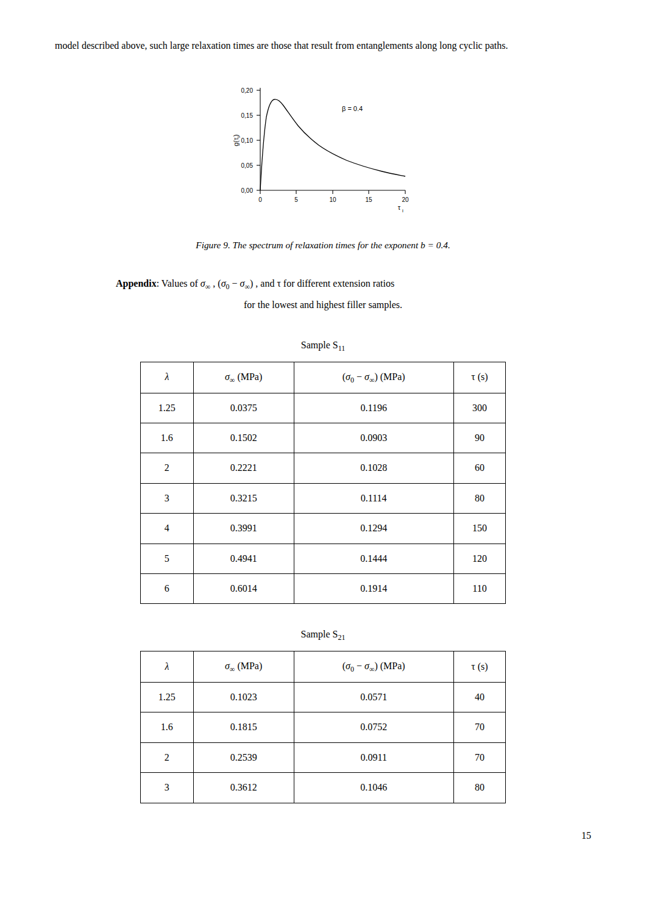model described above, such large relaxation times are those that result from entanglements along long cyclic paths.
0,20 0,15 0,10 0,05 0,00 0 5 10 15 20 g(τi) τ i β = 0.4
Figure 9. The spectrum of relaxation times for the exponent b = 0.4.
Appendix: Values of σ∞ , (σ0 − σ∞) , and τ for different extension ratios
for the lowest and highest filler samples.
Sample S11
| λ | σ ∞ (MPa) | ( σ 0 − σ ∞ ) (MPa) | τ (s) |
| 1.25 | 0.0375 | 0.1196 | 300 |
| 1.6 | 0.1502 | 0.0903 | 90 |
| 2 | 0.2221 | 0.1028 | 60 |
| 3 | 0.3215 | 0.1114 | 80 |
| 4 | 0.3991 | 0.1294 | 150 |
| 5 | 0.4941 | 0.1444 | 120 |
| 6 | 0.6014 | 0.1914 | 110 |
Sample S21
| λ | σ ∞ (MPa) | ( σ 0 − σ ∞ ) (MPa) | τ (s) |
| 1.25 | 0.1023 | 0.0571 | 40 |
| 1.6 | 0.1815 | 0.0752 | 70 |
| 2 | 0.2539 | 0.0911 | 70 |
| 3 | 0.3612 | 0.1046 | 80 |
15